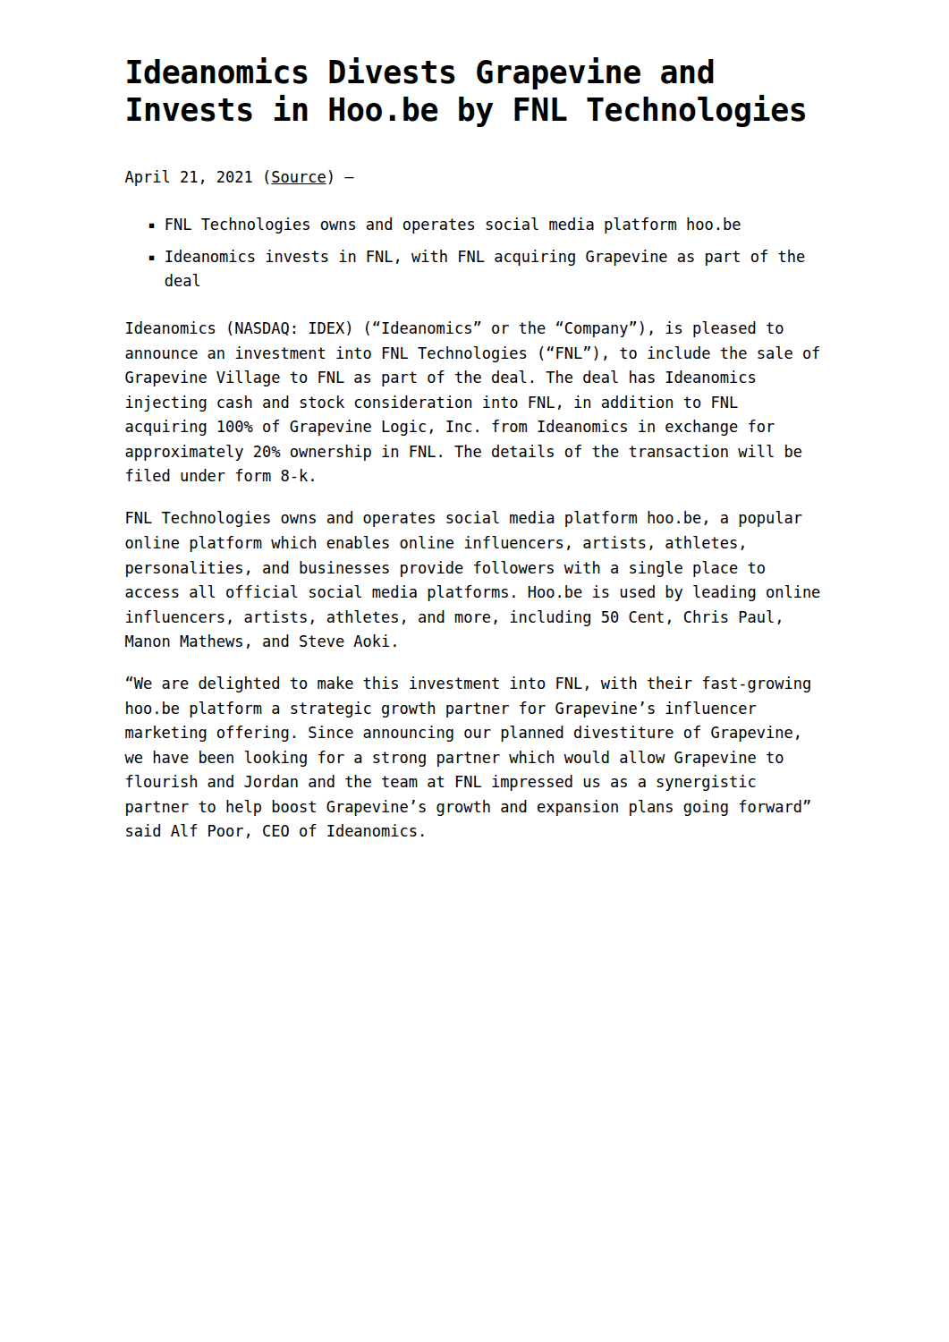Ideanomics Divests Grapevine and Invests in Hoo.be by FNL Technologies
April 21, 2021 (Source) —
FNL Technologies owns and operates social media platform hoo.be
Ideanomics invests in FNL, with FNL acquiring Grapevine as part of the deal
Ideanomics (NASDAQ: IDEX) (“Ideanomics” or the “Company”), is pleased to announce an investment into FNL Technologies (“FNL”), to include the sale of Grapevine Village to FNL as part of the deal. The deal has Ideanomics injecting cash and stock consideration into FNL, in addition to FNL acquiring 100% of Grapevine Logic, Inc. from Ideanomics in exchange for approximately 20% ownership in FNL. The details of the transaction will be filed under form 8-k.
FNL Technologies owns and operates social media platform hoo.be, a popular online platform which enables online influencers, artists, athletes, personalities, and businesses provide followers with a single place to access all official social media platforms. Hoo.be is used by leading online influencers, artists, athletes, and more, including 50 Cent, Chris Paul, Manon Mathews, and Steve Aoki.
“We are delighted to make this investment into FNL, with their fast-growing hoo.be platform a strategic growth partner for Grapevine’s influencer marketing offering. Since announcing our planned divestiture of Grapevine, we have been looking for a strong partner which would allow Grapevine to flourish and Jordan and the team at FNL impressed us as a synergistic partner to help boost Grapevine’s growth and expansion plans going forward” said Alf Poor, CEO of Ideanomics.